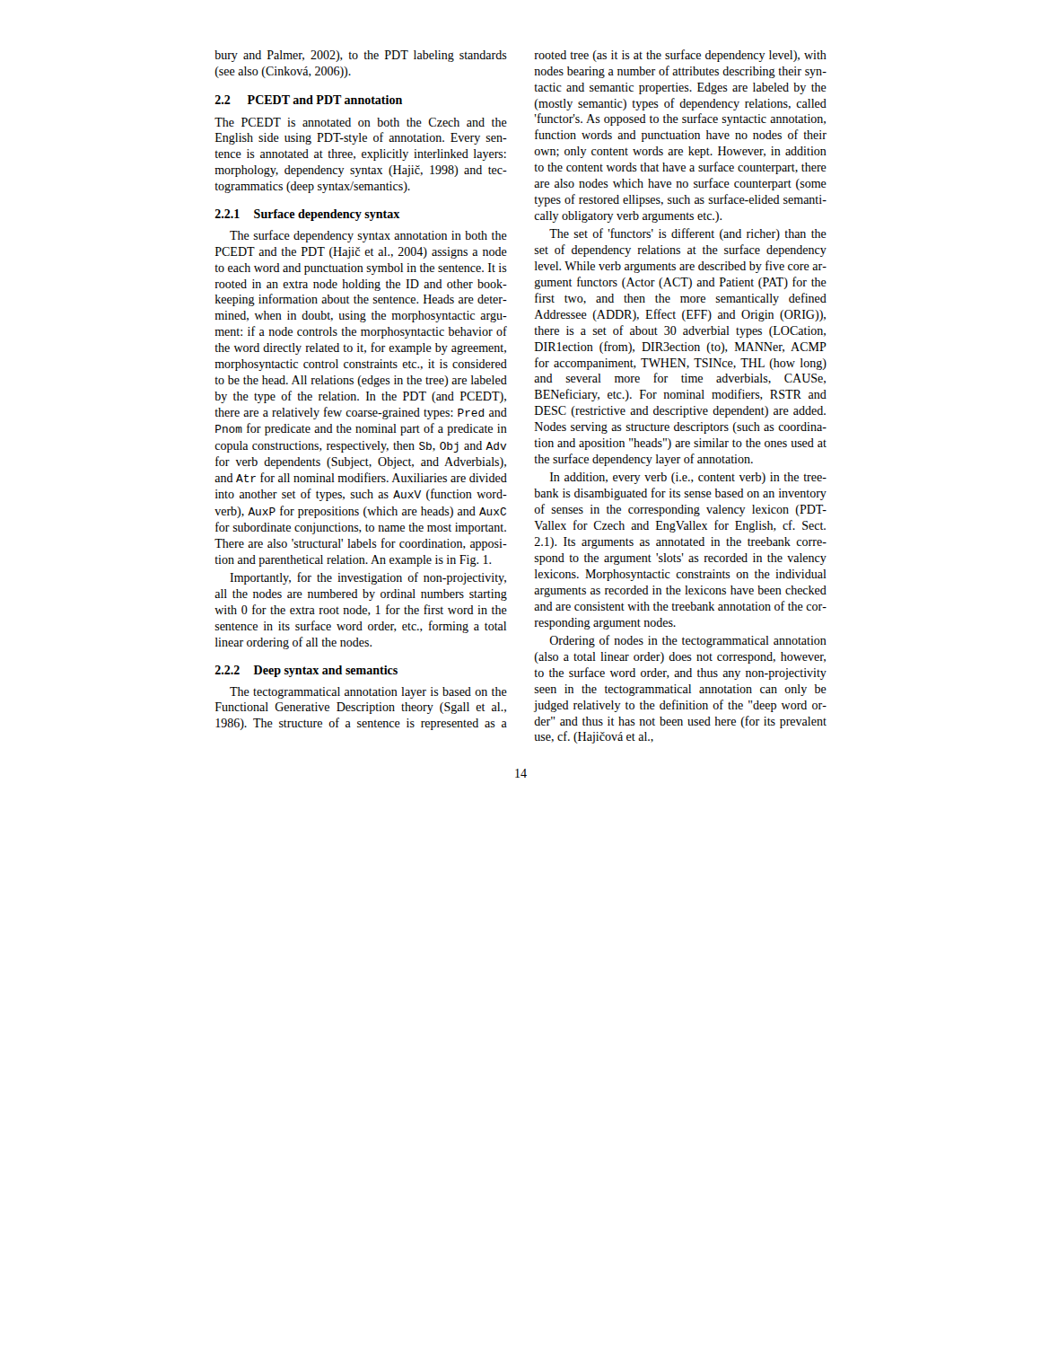bury and Palmer, 2002), to the PDT labeling standards (see also (Cinková, 2006)).
2.2 PCEDT and PDT annotation
The PCEDT is annotated on both the Czech and the English side using PDT-style of annotation. Every sentence is annotated at three, explicitly interlinked layers: morphology, dependency syntax (Hajič, 1998) and tectogrammatics (deep syntax/semantics).
2.2.1 Surface dependency syntax
The surface dependency syntax annotation in both the PCEDT and the PDT (Hajič et al., 2004) assigns a node to each word and punctuation symbol in the sentence. It is rooted in an extra node holding the ID and other bookkeeping information about the sentence. Heads are determined, when in doubt, using the morphosyntactic argument: if a node controls the morphosyntactic behavior of the word directly related to it, for example by agreement, morphosyntactic control constraints etc., it is considered to be the head. All relations (edges in the tree) are labeled by the type of the relation. In the PDT (and PCEDT), there are a relatively few coarse-grained types: Pred and Pnom for predicate and the nominal part of a predicate in copula constructions, respectively, then Sb, Obj and Adv for verb dependents (Subject, Object, and Adverbials), and Atr for all nominal modifiers. Auxiliaries are divided into another set of types, such as AuxV (function word-verb), AuxP for prepositions (which are heads) and AuxC for subordinate conjunctions, to name the most important. There are also 'structural' labels for coordination, apposition and parenthetical relation. An example is in Fig. 1.
Importantly, for the investigation of non-projectivity, all the nodes are numbered by ordinal numbers starting with 0 for the extra root node, 1 for the first word in the sentence in its surface word order, etc., forming a total linear ordering of all the nodes.
2.2.2 Deep syntax and semantics
The tectogrammatical annotation layer is based on the Functional Generative Description theory (Sgall et al., 1986). The structure of a sentence is represented as a rooted tree (as it is at the surface dependency level), with nodes bearing a number of attributes describing their syntactic and semantic properties. Edges are labeled by the (mostly semantic) types of dependency relations, called 'functor's. As opposed to the surface syntactic annotation, function words and punctuation have no nodes of their own; only content words are kept. However, in addition to the content words that have a surface counterpart, there are also nodes which have no surface counterpart (some types of restored ellipses, such as surface-elided semantically obligatory verb arguments etc.).
The set of 'functors' is different (and richer) than the set of dependency relations at the surface dependency level. While verb arguments are described by five core argument functors (Actor (ACT) and Patient (PAT) for the first two, and then the more semantically defined Addressee (ADDR), Effect (EFF) and Origin (ORIG)), there is a set of about 30 adverbial types (LOCation, DIR1ection (from), DIR3ection (to), MANNer, ACMP for accompaniment, TWHEN, TSINce, THL (how long) and several more for time adverbials, CAUSe, BENeficiary, etc.). For nominal modifiers, RSTR and DESC (restrictive and descriptive dependent) are added. Nodes serving as structure descriptors (such as coordination and aposition "heads") are similar to the ones used at the surface dependency layer of annotation.
In addition, every verb (i.e., content verb) in the treebank is disambiguated for its sense based on an inventory of senses in the corresponding valency lexicon (PDT-Vallex for Czech and EngVallex for English, cf. Sect. 2.1). Its arguments as annotated in the treebank correspond to the argument 'slots' as recorded in the valency lexicons. Morphosyntactic constraints on the individual arguments as recorded in the lexicons have been checked and are consistent with the treebank annotation of the corresponding argument nodes.
Ordering of nodes in the tectogrammatical annotation (also a total linear order) does not correspond, however, to the surface word order, and thus any non-projectivity seen in the tectogrammatical annotation can only be judged relatively to the definition of the "deep word order" and thus it has not been used here (for its prevalent use, cf. (Hajičová et al.,
14